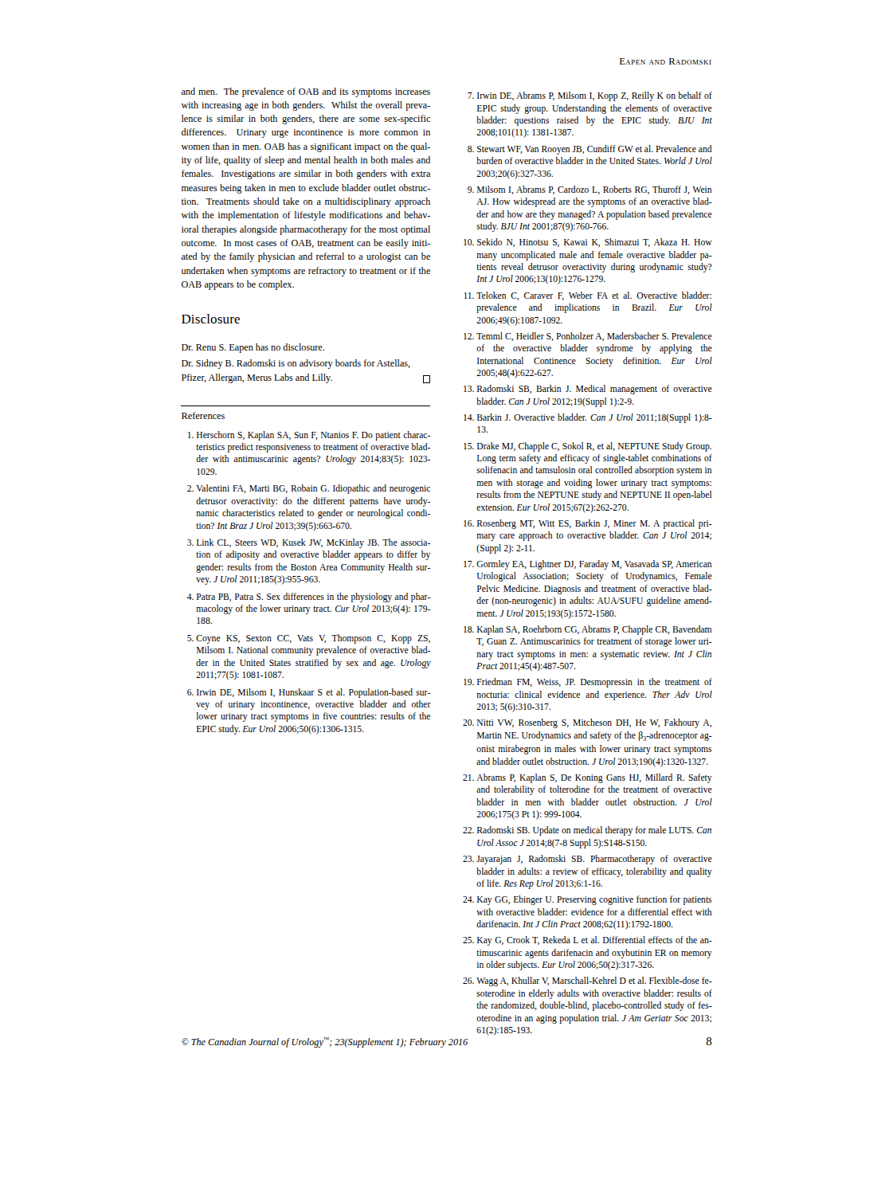Eapen and Radomski
and men. The prevalence of OAB and its symptoms increases with increasing age in both genders. Whilst the overall prevalence is similar in both genders, there are some sex-specific differences. Urinary urge incontinence is more common in women than in men. OAB has a significant impact on the quality of life, quality of sleep and mental health in both males and females. Investigations are similar in both genders with extra measures being taken in men to exclude bladder outlet obstruction. Treatments should take on a multidisciplinary approach with the implementation of lifestyle modifications and behavioral therapies alongside pharmacotherapy for the most optimal outcome. In most cases of OAB, treatment can be easily initiated by the family physician and referral to a urologist can be undertaken when symptoms are refractory to treatment or if the OAB appears to be complex.
Disclosure
Dr. Renu S. Eapen has no disclosure.
Dr. Sidney B. Radomski is on advisory boards for Astellas, Pfizer, Allergan, Merus Labs and Lilly.
References
Herschorn S, Kaplan SA, Sun F, Ntanios F. Do patient characteristics predict responsiveness to treatment of overactive bladder with antimuscarinic agents? Urology 2014;83(5): 1023-1029.
Valentini FA, Marti BG, Robain G. Idiopathic and neurogenic detrusor overactivity: do the different patterns have urodynamic characteristics related to gender or neurological condition? Int Braz J Urol 2013;39(5):663-670.
Link CL, Steers WD, Kusek JW, McKinlay JB. The association of adiposity and overactive bladder appears to differ by gender: results from the Boston Area Community Health survey. J Urol 2011;185(3):955-963.
Patra PB, Patra S. Sex differences in the physiology and pharmacology of the lower urinary tract. Cur Urol 2013;6(4): 179-188.
Coyne KS, Sexton CC, Vats V, Thompson C, Kopp ZS, Milsom I. National community prevalence of overactive bladder in the United States stratified by sex and age. Urology 2011;77(5): 1081-1087.
Irwin DE, Milsom I, Hunskaar S et al. Population-based survey of urinary incontinence, overactive bladder and other lower urinary tract symptoms in five countries: results of the EPIC study. Eur Urol 2006;50(6):1306-1315.
Irwin DE, Abrams P, Milsom I, Kopp Z, Reilly K on behalf of EPIC study group. Understanding the elements of overactive bladder: questions raised by the EPIC study. BJU Int 2008;101(11): 1381-1387.
Stewart WF, Van Rooyen JB, Cundiff GW et al. Prevalence and burden of overactive bladder in the United States. World J Urol 2003;20(6):327-336.
Milsom I, Abrams P, Cardozo L, Roberts RG, Thuroff J, Wein AJ. How widespread are the symptoms of an overactive bladder and how are they managed? A population based prevalence study. BJU Int 2001;87(9):760-766.
Sekido N, Hinotsu S, Kawai K, Shimazui T, Akaza H. How many uncomplicated male and female overactive bladder patients reveal detrusor overactivity during urodynamic study? Int J Urol 2006;13(10):1276-1279.
Teloken C, Caraver F, Weber FA et al. Overactive bladder: prevalence and implications in Brazil. Eur Urol 2006;49(6):1087-1092.
Temml C, Heidler S, Ponholzer A, Madersbacher S. Prevalence of the overactive bladder syndrome by applying the International Continence Society definition. Eur Urol 2005;48(4):622-627.
Radomski SB, Barkin J. Medical management of overactive bladder. Can J Urol 2012;19(Suppl 1):2-9.
Barkin J. Overactive bladder. Can J Urol 2011;18(Suppl 1):8-13.
Drake MJ, Chapple C, Sokol R, et al, NEPTUNE Study Group. Long term safety and efficacy of single-tablet combinations of solifenacin and tamsulosin oral controlled absorption system in men with storage and voiding lower urinary tract symptoms: results from the NEPTUNE study and NEPTUNE II open-label extension. Eur Urol 2015;67(2):262-270.
Rosenberg MT, Witt ES, Barkin J, Miner M. A practical primary care approach to overactive bladder. Can J Urol 2014;(Suppl 2): 2-11.
Gormley EA, Lightner DJ, Faraday M, Vasavada SP, American Urological Association; Society of Urodynamics, Female Pelvic Medicine. Diagnosis and treatment of overactive bladder (non-neurogenic) in adults: AUA/SUFU guideline amendment. J Urol 2015;193(5):1572-1580.
Kaplan SA, Roehrborn CG, Abrams P, Chapple CR, Bavendam T, Guan Z. Antimuscarinics for treatment of storage lower urinary tract symptoms in men: a systematic review. Int J Clin Pract 2011;45(4):487-507.
Friedman FM, Weiss, JP. Desmopressin in the treatment of nocturia: clinical evidence and experience. Ther Adv Urol 2013; 5(6):310-317.
Nitti VW, Rosenberg S, Mitcheson DH, He W, Fakhoury A, Martin NE. Urodynamics and safety of the β3-adrenoceptor agonist mirabegron in males with lower urinary tract symptoms and bladder outlet obstruction. J Urol 2013;190(4):1320-1327.
Abrams P, Kaplan S, De Koning Gans HJ, Millard R. Safety and tolerability of tolterodine for the treatment of overactive bladder in men with bladder outlet obstruction. J Urol 2006;175(3 Pt 1): 999-1004.
Radomski SB. Update on medical therapy for male LUTS. Can Urol Assoc J 2014;8(7-8 Suppl 5):S148-S150.
Jayarajan J, Radomski SB. Pharmacotherapy of overactive bladder in adults: a review of efficacy, tolerability and quality of life. Res Rep Urol 2013;6:1-16.
Kay GG, Ebinger U. Preserving cognitive function for patients with overactive bladder: evidence for a differential effect with darifenacin. Int J Clin Pract 2008;62(11):1792-1800.
Kay G, Crook T, Rekeda L et al. Differential effects of the antimuscarinic agents darifenacin and oxybutinin ER on memory in older subjects. Eur Urol 2006;50(2):317-326.
Wagg A, Khullar V, Marschall-Kehrel D et al. Flexible-dose fesoterodine in elderly adults with overactive bladder: results of the randomized, double-blind, placebo-controlled study of fesoterodine in an aging population trial. J Am Geriatr Soc 2013; 61(2):185-193.
© The Canadian Journal of Urology™; 23(Supplement 1); February 2016
8